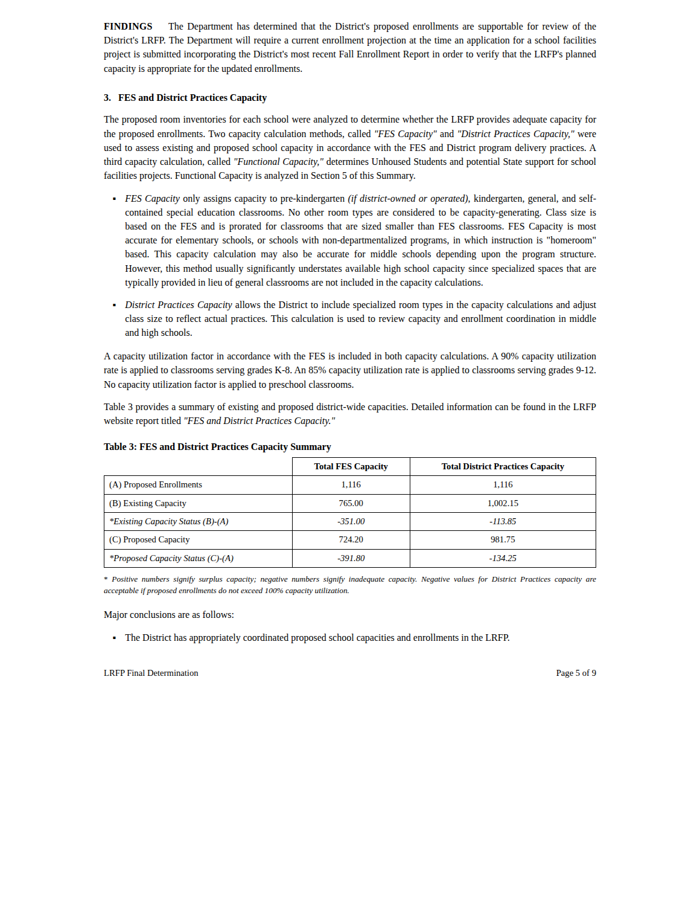FINDINGS The Department has determined that the District's proposed enrollments are supportable for review of the District's LRFP. The Department will require a current enrollment projection at the time an application for a school facilities project is submitted incorporating the District's most recent Fall Enrollment Report in order to verify that the LRFP's planned capacity is appropriate for the updated enrollments.
3. FES and District Practices Capacity
The proposed room inventories for each school were analyzed to determine whether the LRFP provides adequate capacity for the proposed enrollments. Two capacity calculation methods, called "FES Capacity" and "District Practices Capacity," were used to assess existing and proposed school capacity in accordance with the FES and District program delivery practices. A third capacity calculation, called "Functional Capacity," determines Unhoused Students and potential State support for school facilities projects. Functional Capacity is analyzed in Section 5 of this Summary.
FES Capacity only assigns capacity to pre-kindergarten (if district-owned or operated), kindergarten, general, and self-contained special education classrooms. No other room types are considered to be capacity-generating. Class size is based on the FES and is prorated for classrooms that are sized smaller than FES classrooms. FES Capacity is most accurate for elementary schools, or schools with non-departmentalized programs, in which instruction is "homeroom" based. This capacity calculation may also be accurate for middle schools depending upon the program structure. However, this method usually significantly understates available high school capacity since specialized spaces that are typically provided in lieu of general classrooms are not included in the capacity calculations.
District Practices Capacity allows the District to include specialized room types in the capacity calculations and adjust class size to reflect actual practices. This calculation is used to review capacity and enrollment coordination in middle and high schools.
A capacity utilization factor in accordance with the FES is included in both capacity calculations. A 90% capacity utilization rate is applied to classrooms serving grades K-8. An 85% capacity utilization rate is applied to classrooms serving grades 9-12. No capacity utilization factor is applied to preschool classrooms.
Table 3 provides a summary of existing and proposed district-wide capacities. Detailed information can be found in the LRFP website report titled "FES and District Practices Capacity."
Table 3: FES and District Practices Capacity Summary
| | Total FES Capacity | Total District Practices Capacity |
| --- | --- | --- |
| (A) Proposed Enrollments | 1,116 | 1,116 |
| (B) Existing Capacity | 765.00 | 1,002.15 |
| *Existing Capacity Status (B)-(A) | -351.00 | -113.85 |
| (C) Proposed Capacity | 724.20 | 981.75 |
| *Proposed Capacity Status (C)-(A) | -391.80 | -134.25 |
* Positive numbers signify surplus capacity; negative numbers signify inadequate capacity. Negative values for District Practices capacity are acceptable if proposed enrollments do not exceed 100% capacity utilization.
Major conclusions are as follows:
The District has appropriately coordinated proposed school capacities and enrollments in the LRFP.
LRFP Final Determination Page 5 of 9